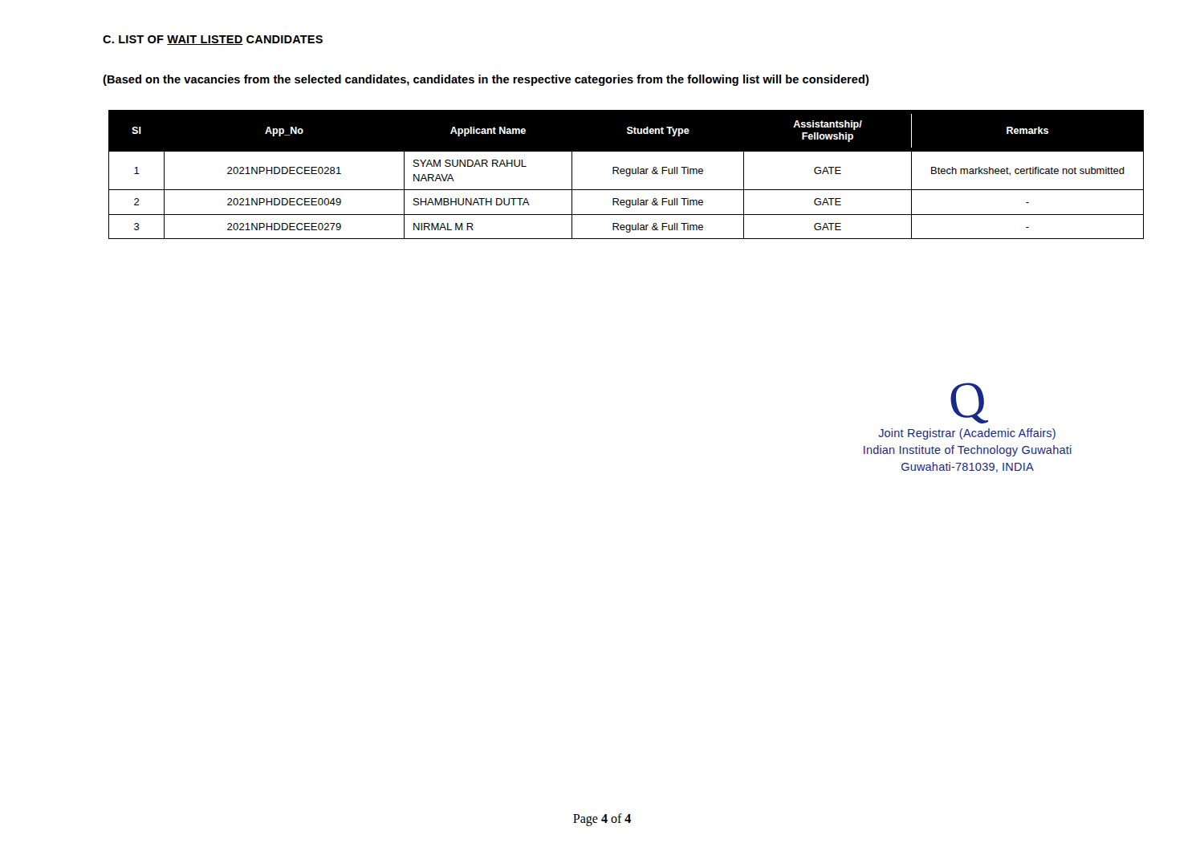C. LIST OF WAIT LISTED CANDIDATES
(Based on the vacancies from the selected candidates, candidates in the respective categories from the following list will be considered)
| Sl | App_No | Applicant Name | Student Type | Assistantship/ Fellowship | Remarks |
| --- | --- | --- | --- | --- | --- |
| 1 | 2021NPHDDECEE0281 | SYAM SUNDAR RAHUL NARAVA | Regular & Full Time | GATE | Btech marksheet, certificate not submitted |
| 2 | 2021NPHDDECEE0049 | SHAMBHUNATH DUTTA | Regular & Full Time | GATE | - |
| 3 | 2021NPHDDECEE0279 | NIRMAL M R | Regular & Full Time | GATE | - |
Q
Joint Registrar (Academic Affairs)
Indian Institute of Technology Guwahati
Guwahati-781039, INDIA
Page 4 of 4